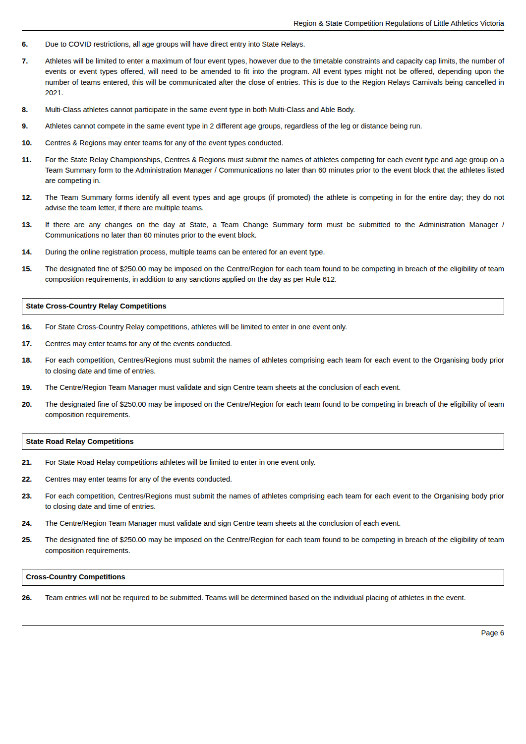Region & State Competition Regulations of Little Athletics Victoria
6. Due to COVID restrictions, all age groups will have direct entry into State Relays.
7. Athletes will be limited to enter a maximum of four event types, however due to the timetable constraints and capacity cap limits, the number of events or event types offered, will need to be amended to fit into the program. All event types might not be offered, depending upon the number of teams entered, this will be communicated after the close of entries. This is due to the Region Relays Carnivals being cancelled in 2021.
8. Multi-Class athletes cannot participate in the same event type in both Multi-Class and Able Body.
9. Athletes cannot compete in the same event type in 2 different age groups, regardless of the leg or distance being run.
10. Centres & Regions may enter teams for any of the event types conducted.
11. For the State Relay Championships, Centres & Regions must submit the names of athletes competing for each event type and age group on a Team Summary form to the Administration Manager / Communications no later than 60 minutes prior to the event block that the athletes listed are competing in.
12. The Team Summary forms identify all event types and age groups (if promoted) the athlete is competing in for the entire day; they do not advise the team letter, if there are multiple teams.
13. If there are any changes on the day at State, a Team Change Summary form must be submitted to the Administration Manager / Communications no later than 60 minutes prior to the event block.
14. During the online registration process, multiple teams can be entered for an event type.
15. The designated fine of $250.00 may be imposed on the Centre/Region for each team found to be competing in breach of the eligibility of team composition requirements, in addition to any sanctions applied on the day as per Rule 612.
State Cross-Country Relay Competitions
16. For State Cross-Country Relay competitions, athletes will be limited to enter in one event only.
17. Centres may enter teams for any of the events conducted.
18. For each competition, Centres/Regions must submit the names of athletes comprising each team for each event to the Organising body prior to closing date and time of entries.
19. The Centre/Region Team Manager must validate and sign Centre team sheets at the conclusion of each event.
20. The designated fine of $250.00 may be imposed on the Centre/Region for each team found to be competing in breach of the eligibility of team composition requirements.
State Road Relay Competitions
21. For State Road Relay competitions athletes will be limited to enter in one event only.
22. Centres may enter teams for any of the events conducted.
23. For each competition, Centres/Regions must submit the names of athletes comprising each team for each event to the Organising body prior to closing date and time of entries.
24. The Centre/Region Team Manager must validate and sign Centre team sheets at the conclusion of each event.
25. The designated fine of $250.00 may be imposed on the Centre/Region for each team found to be competing in breach of the eligibility of team composition requirements.
Cross-Country Competitions
26. Team entries will not be required to be submitted. Teams will be determined based on the individual placing of athletes in the event.
Page 6